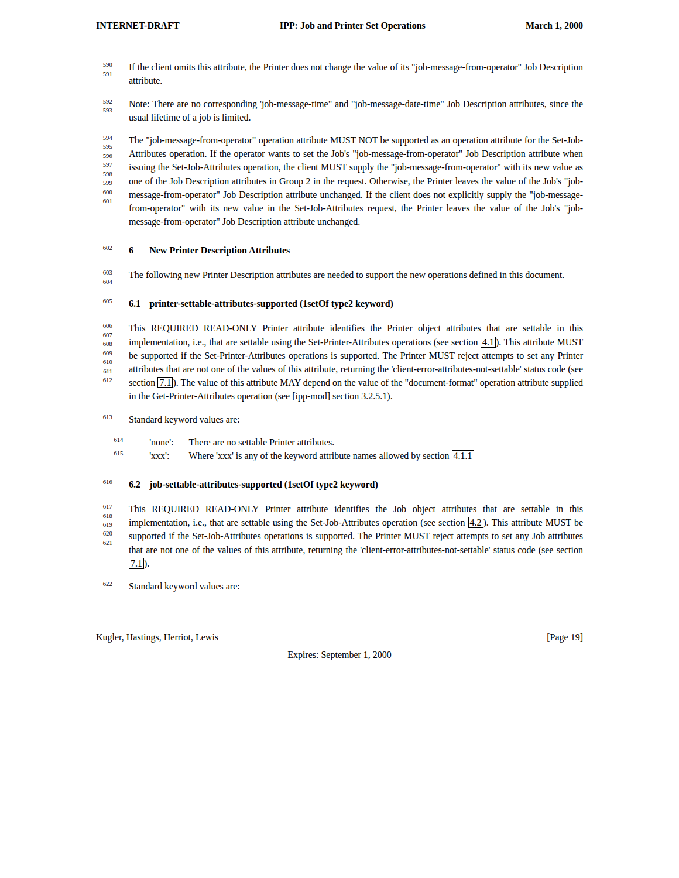INTERNET-DRAFT
IPP: Job and Printer Set Operations
March 1, 2000
590591 If the client omits this attribute, the Printer does not change the value of its "job-message-from-operator" Job Description attribute.
592593 Note: There are no corresponding 'job-message-time" and "job-message-date-time" Job Description attributes, since the usual lifetime of a job is limited.
594595596597598599600601 The "job-message-from-operator" operation attribute MUST NOT be supported as an operation attribute for the Set-Job-Attributes operation. If the operator wants to set the Job's "job-message-from-operator" Job Description attribute when issuing the Set-Job-Attributes operation, the client MUST supply the "job-message-from-operator" with its new value as one of the Job Description attributes in Group 2 in the request. Otherwise, the Printer leaves the value of the Job's "job-message-from-operator" Job Description attribute unchanged. If the client does not explicitly supply the "job-message-from-operator" with its new value in the Set-Job-Attributes request, the Printer leaves the value of the Job's "job-message-from-operator" Job Description attribute unchanged.
602
6 New Printer Description Attributes
603604 The following new Printer Description attributes are needed to support the new operations defined in this document.
605
6.1printer-settable-attributes-supported (1setOf type2 keyword)
606607608609610611612 This REQUIRED READ-ONLY Printer attribute identifies the Printer object attributes that are settable in this implementation, i.e., that are settable using the Set-Printer-Attributes operations (see section 4.1). This attribute MUST be supported if the Set-Printer-Attributes operations is supported. The Printer MUST reject attempts to set any Printer attributes that are not one of the values of this attribute, returning the 'client-error-attributes-not-settable' status code (see section 7.1). The value of this attribute MAY depend on the value of the "document-format" operation attribute supplied in the Get-Printer-Attributes operation (see [ipp-mod] section 3.2.5.1).
613 Standard keyword values are:
614'none': There are no settable Printer attributes.
615'xxx': Where 'xxx' is any of the keyword attribute names allowed by section 4.1.1
616
6.2job-settable-attributes-supported (1setOf type2 keyword)
617618619620621 This REQUIRED READ-ONLY Printer attribute identifies the Job object attributes that are settable in this implementation, i.e., that are settable using the Set-Job-Attributes operation (see section 4.2). This attribute MUST be supported if the Set-Job-Attributes operations is supported. The Printer MUST reject attempts to set any Job attributes that are not one of the values of this attribute, returning the 'client-error-attributes-not-settable' status code (see section 7.1).
622 Standard keyword values are:
Kugler, Hastings, Herriot, Lewis [Page 19]
Expires: September 1, 2000